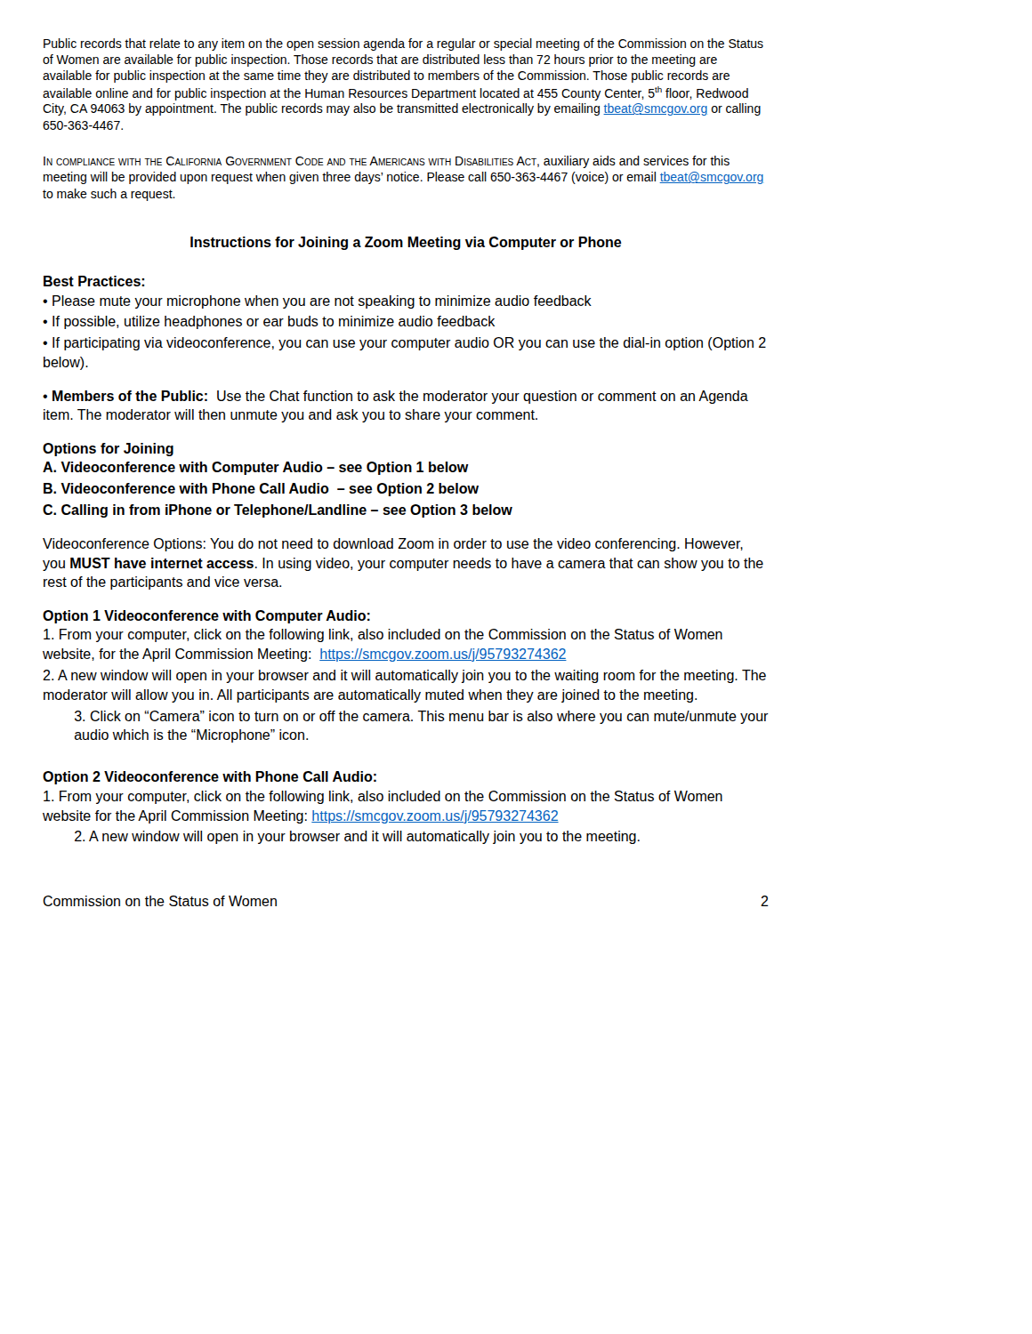Public records that relate to any item on the open session agenda for a regular or special meeting of the Commission on the Status of Women are available for public inspection. Those records that are distributed less than 72 hours prior to the meeting are available for public inspection at the same time they are distributed to members of the Commission. Those public records are available online and for public inspection at the Human Resources Department located at 455 County Center, 5th floor, Redwood City, CA 94063 by appointment. The public records may also be transmitted electronically by emailing tbeat@smcgov.org or calling 650-363-4467.
In compliance with the California Government Code and the Americans with Disabilities Act, auxiliary aids and services for this meeting will be provided upon request when given three days’ notice. Please call 650-363-4467 (voice) or email tbeat@smcgov.org to make such a request.
Instructions for Joining a Zoom Meeting via Computer or Phone
Best Practices:
• Please mute your microphone when you are not speaking to minimize audio feedback
• If possible, utilize headphones or ear buds to minimize audio feedback
• If participating via videoconference, you can use your computer audio OR you can use the dial-in option (Option 2 below).
• Members of the Public: Use the Chat function to ask the moderator your question or comment on an Agenda item. The moderator will then unmute you and ask you to share your comment.
Options for Joining
A. Videoconference with Computer Audio – see Option 1 below
B. Videoconference with Phone Call Audio – see Option 2 below
C. Calling in from iPhone or Telephone/Landline – see Option 3 below
Videoconference Options: You do not need to download Zoom in order to use the video conferencing. However, you MUST have internet access. In using video, your computer needs to have a camera that can show you to the rest of the participants and vice versa.
Option 1 Videoconference with Computer Audio:
1. From your computer, click on the following link, also included on the Commission on the Status of Women website, for the April Commission Meeting: https://smcgov.zoom.us/j/95793274362
2. A new window will open in your browser and it will automatically join you to the waiting room for the meeting. The moderator will allow you in. All participants are automatically muted when they are joined to the meeting.
3. Click on “Camera” icon to turn on or off the camera. This menu bar is also where you can mute/unmute your audio which is the “Microphone” icon.
Option 2 Videoconference with Phone Call Audio:
1. From your computer, click on the following link, also included on the Commission on the Status of Women website for the April Commission Meeting: https://smcgov.zoom.us/j/95793274362
2. A new window will open in your browser and it will automatically join you to the meeting.
Commission on the Status of Women 2